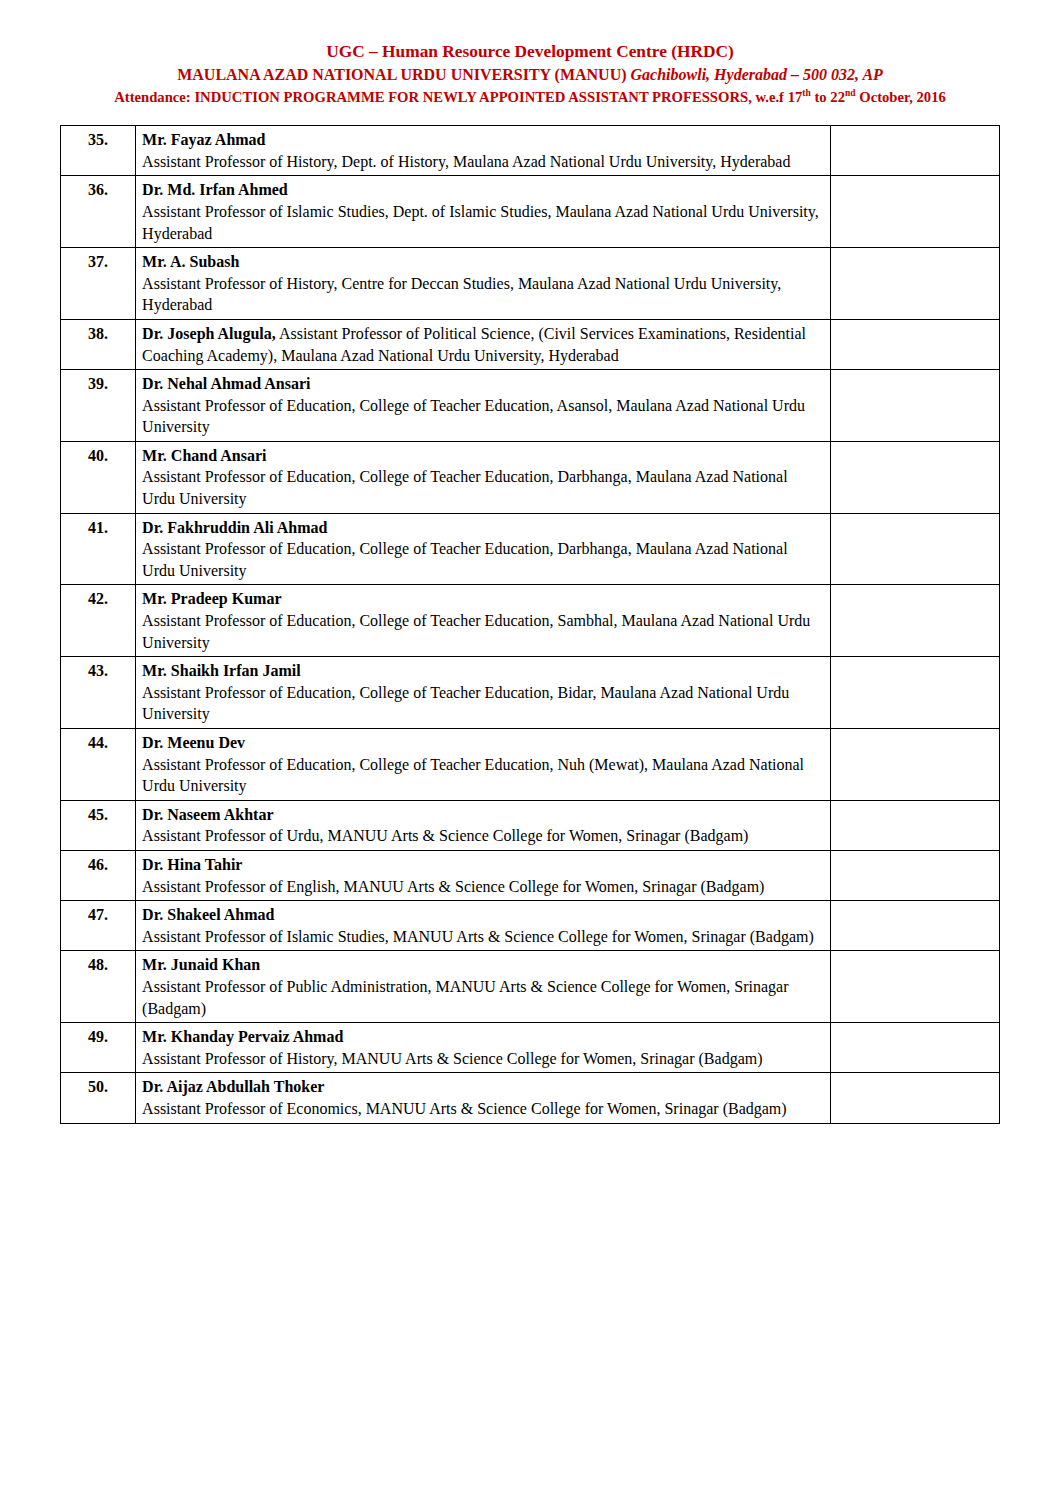UGC – Human Resource Development Centre (HRDC)
MAULANA AZAD NATIONAL URDU UNIVERSITY (MANUU) Gachibowli, Hyderabad – 500 032, AP
Attendance: INDUCTION PROGRAMME FOR NEWLY APPOINTED ASSISTANT PROFESSORS, w.e.f 17th to 22nd October, 2016
| 35. | Mr. Fayaz Ahmad Assistant Professor of History, Dept. of History, Maulana Azad National Urdu University, Hyderabad | |
| 36. | Dr. Md. Irfan Ahmed Assistant Professor of Islamic Studies, Dept. of Islamic Studies, Maulana Azad National Urdu University, Hyderabad | |
| 37. | Mr. A. Subash Assistant Professor of History, Centre for Deccan Studies, Maulana Azad National Urdu University, Hyderabad | |
| 38. | Dr. Joseph Alugula, Assistant Professor of Political Science, (Civil Services Examinations, Residential Coaching Academy), Maulana Azad National Urdu University, Hyderabad | |
| 39. | Dr. Nehal Ahmad Ansari Assistant Professor of Education, College of Teacher Education, Asansol, Maulana Azad National Urdu University | |
| 40. | Mr. Chand Ansari Assistant Professor of Education, College of Teacher Education, Darbhanga, Maulana Azad National Urdu University | |
| 41. | Dr. Fakhruddin Ali Ahmad Assistant Professor of Education, College of Teacher Education, Darbhanga, Maulana Azad National Urdu University | |
| 42. | Mr. Pradeep Kumar Assistant Professor of Education, College of Teacher Education, Sambhal, Maulana Azad National Urdu University | |
| 43. | Mr. Shaikh Irfan Jamil Assistant Professor of Education, College of Teacher Education, Bidar, Maulana Azad National Urdu University | |
| 44. | Dr. Meenu Dev Assistant Professor of Education, College of Teacher Education, Nuh (Mewat), Maulana Azad National Urdu University | |
| 45. | Dr. Naseem Akhtar Assistant Professor of Urdu, MANUU Arts & Science College for Women, Srinagar (Badgam) | |
| 46. | Dr. Hina Tahir Assistant Professor of English, MANUU Arts & Science College for Women, Srinagar (Badgam) | |
| 47. | Dr. Shakeel Ahmad Assistant Professor of Islamic Studies, MANUU Arts & Science College for Women, Srinagar (Badgam) | |
| 48. | Mr. Junaid Khan Assistant Professor of Public Administration, MANUU Arts & Science College for Women, Srinagar (Badgam) | |
| 49. | Mr. Khanday Pervaiz Ahmad Assistant Professor of History, MANUU Arts & Science College for Women, Srinagar (Badgam) | |
| 50. | Dr. Aijaz Abdullah Thoker Assistant Professor of Economics, MANUU Arts & Science College for Women, Srinagar (Badgam) | |